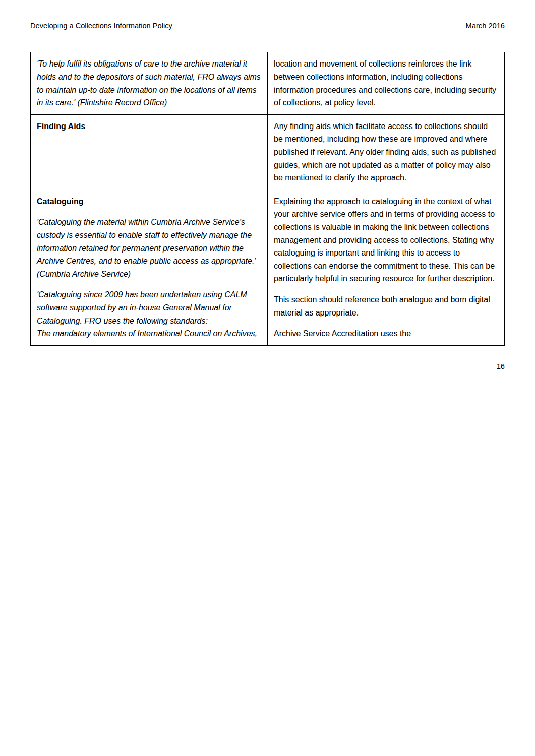Developing a Collections Information Policy March 2016
| 'To help fulfil its obligations of care to the archive material it holds and to the depositors of such material, FRO always aims to maintain up-to date information on the locations of all items in its care.' (Flintshire Record Office) | location and movement of collections reinforces the link between collections information, including collections information procedures and collections care, including security of collections, at policy level. |
| Finding Aids | Any finding aids which facilitate access to collections should be mentioned, including how these are improved and where published if relevant. Any older finding aids, such as published guides, which are not updated as a matter of policy may also be mentioned to clarify the approach. |
| Cataloguing 'Cataloguing the material within Cumbria Archive Service's custody is essential to enable staff to effectively manage the information retained for permanent preservation within the Archive Centres, and to enable public access as appropriate.' (Cumbria Archive Service) 'Cataloguing since 2009 has been undertaken using CALM software supported by an in-house General Manual for Cataloguing. FRO uses the following standards: The mandatory elements of International Council on Archives, | Explaining the approach to cataloguing in the context of what your archive service offers and in terms of providing access to collections is valuable in making the link between collections management and providing access to collections. Stating why cataloguing is important and linking this to access to collections can endorse the commitment to these. This can be particularly helpful in securing resource for further description. This section should reference both analogue and born digital material as appropriate. Archive Service Accreditation uses the |
16